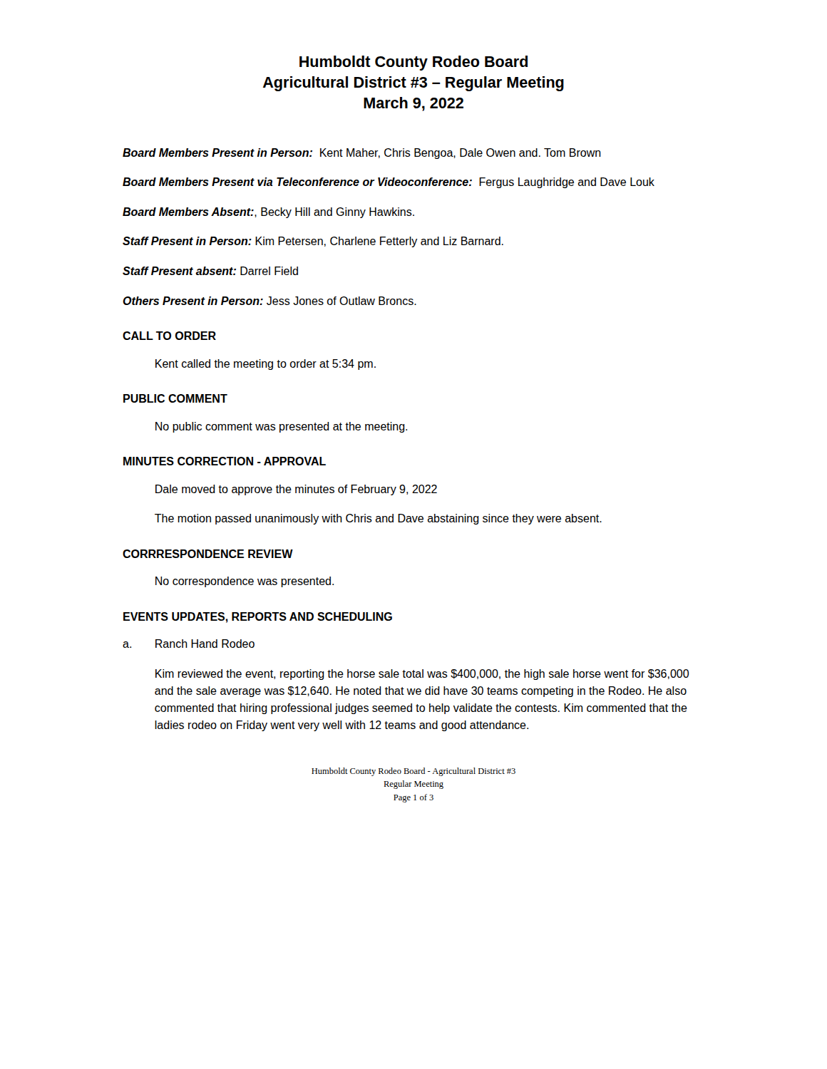Humboldt County Rodeo Board
Agricultural District #3 – Regular Meeting
March 9, 2022
Board Members Present in Person: Kent Maher, Chris Bengoa, Dale Owen and. Tom Brown
Board Members Present via Teleconference or Videoconference: Fergus Laughridge and Dave Louk
Board Members Absent:, Becky Hill and Ginny Hawkins.
Staff Present in Person: Kim Petersen, Charlene Fetterly and Liz Barnard.
Staff Present absent: Darrel Field
Others Present in Person: Jess Jones of Outlaw Broncs.
Call to Order
Kent called the meeting to order at 5:34 pm.
Public Comment
No public comment was presented at the meeting.
Minutes Correction - Approval
Dale moved to approve the minutes of February 9, 2022
The motion passed unanimously with Chris and Dave abstaining since they were absent.
Corrrespondence Review
No correspondence was presented.
Events Updates, Reports and Scheduling
a. Ranch Hand Rodeo
Kim reviewed the event, reporting the horse sale total was $400,000, the high sale horse went for $36,000 and the sale average was $12,640. He noted that we did have 30 teams competing in the Rodeo. He also commented that hiring professional judges seemed to help validate the contests. Kim commented that the ladies rodeo on Friday went very well with 12 teams and good attendance.
Humboldt County Rodeo Board - Agricultural District #3
Regular Meeting
Page 1 of 3